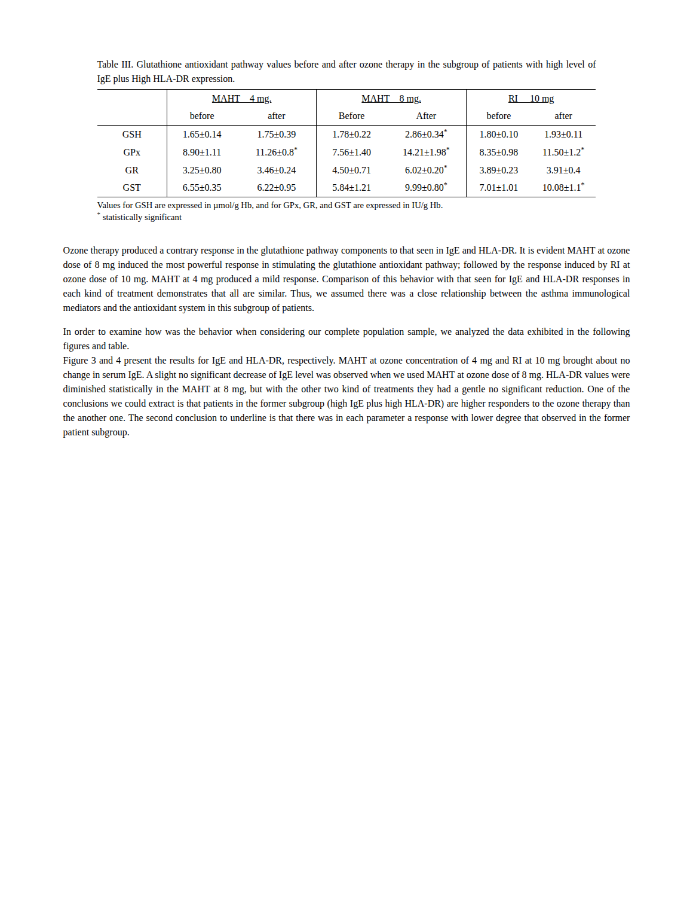Table III. Glutathione antioxidant pathway values before and after ozone therapy in the subgroup of patients with high level of IgE plus High HLA-DR expression.
| | MAHT 4 mg. | MAHT 8 mg. | RI 10 mg |
| | before | after | Before | After | before | after |
| GSH | 1.65±0.14 | 1.75±0.39 | 1.78±0.22 | 2.86±0.34 * | 1.80±0.10 | 1.93±0.11 |
| GPx | 8.90±1.11 | 11.26±0.8 * | 7.56±1.40 | 14.21±1.98 * | 8.35±0.98 | 11.50±1.2 * |
| GR | 3.25±0.80 | 3.46±0.24 | 4.50±0.71 | 6.02±0.20 * | 3.89±0.23 | 3.91±0.4 |
| GST | 6.55±0.35 | 6.22±0.95 | 5.84±1.21 | 9.99±0.80 * | 7.01±1.01 | 10.08±1.1 * |
Values for GSH are expressed in µmol/g Hb, and for GPx, GR, and GST are expressed in IU/g Hb.
* statistically significant
Ozone therapy produced a contrary response in the glutathione pathway components to that seen in IgE and HLA-DR. It is evident MAHT at ozone dose of 8 mg induced the most powerful response in stimulating the glutathione antioxidant pathway; followed by the response induced by RI at ozone dose of 10 mg. MAHT at 4 mg produced a mild response. Comparison of this behavior with that seen for IgE and HLA-DR responses in each kind of treatment demonstrates that all are similar. Thus, we assumed there was a close relationship between the asthma immunological mediators and the antioxidant system in this subgroup of patients.
In order to examine how was the behavior when considering our complete population sample, we analyzed the data exhibited in the following figures and table.
Figure 3 and 4 present the results for IgE and HLA-DR, respectively. MAHT at ozone concentration of 4 mg and RI at 10 mg brought about no change in serum IgE. A slight no significant decrease of IgE level was observed when we used MAHT at ozone dose of 8 mg. HLA-DR values were diminished statistically in the MAHT at 8 mg, but with the other two kind of treatments they had a gentle no significant reduction. One of the conclusions we could extract is that patients in the former subgroup (high IgE plus high HLA-DR) are higher responders to the ozone therapy than the another one. The second conclusion to underline is that there was in each parameter a response with lower degree that observed in the former patient subgroup.